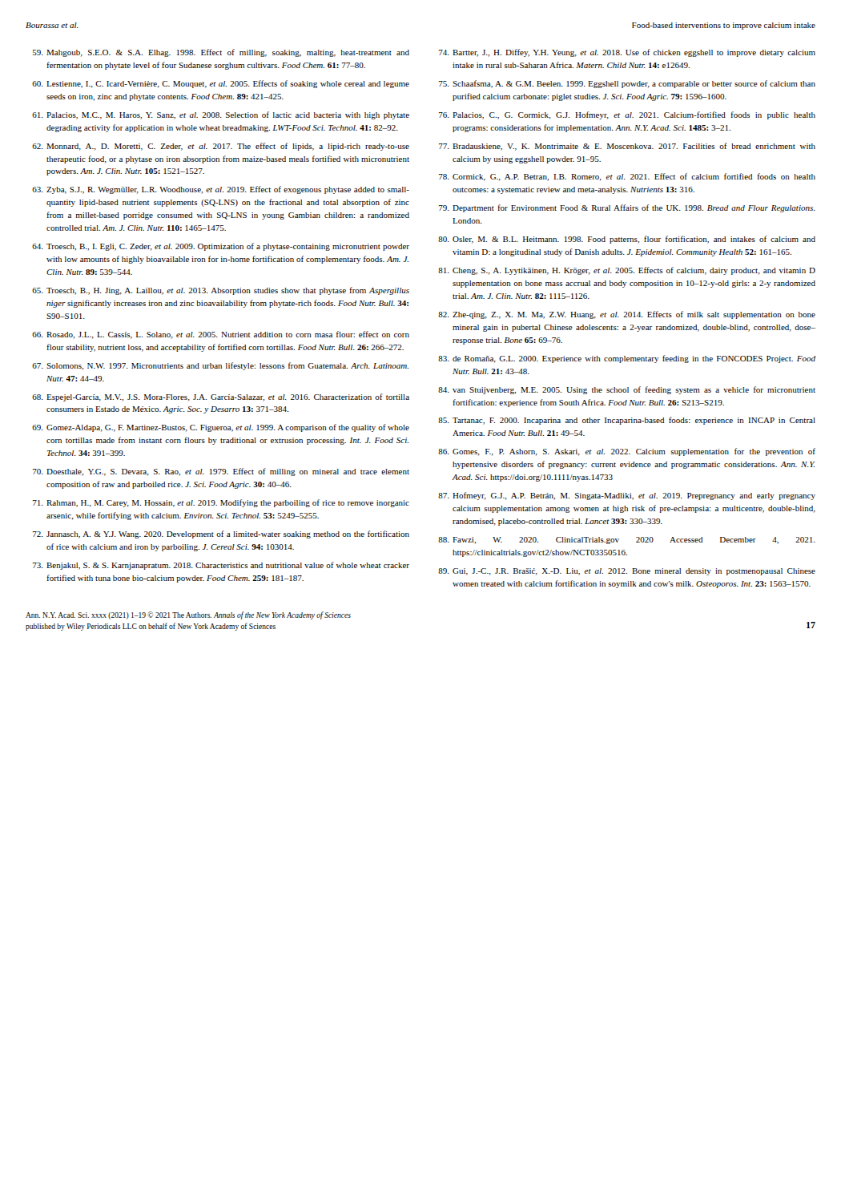Bourassa et al.
Food-based interventions to improve calcium intake
Mahgoub, S.E.O. & S.A. Elhag. 1998. Effect of milling, soaking, malting, heat-treatment and fermentation on phytate level of four Sudanese sorghum cultivars. Food Chem. 61: 77–80.
Lestienne, I., C. Icard-Vernière, C. Mouquet, et al. 2005. Effects of soaking whole cereal and legume seeds on iron, zinc and phytate contents. Food Chem. 89: 421–425.
Palacios, M.C., M. Haros, Y. Sanz, et al. 2008. Selection of lactic acid bacteria with high phytate degrading activity for application in whole wheat breadmaking. LWT-Food Sci. Technol. 41: 82–92.
Monnard, A., D. Moretti, C. Zeder, et al. 2017. The effect of lipids, a lipid-rich ready-to-use therapeutic food, or a phytase on iron absorption from maize-based meals fortified with micronutrient powders. Am. J. Clin. Nutr. 105: 1521–1527.
Zyba, S.J., R. Wegmüller, L.R. Woodhouse, et al. 2019. Effect of exogenous phytase added to small-quantity lipid-based nutrient supplements (SQ-LNS) on the fractional and total absorption of zinc from a millet-based porridge consumed with SQ-LNS in young Gambian children: a randomized controlled trial. Am. J. Clin. Nutr. 110: 1465–1475.
Troesch, B., I. Egli, C. Zeder, et al. 2009. Optimization of a phytase-containing micronutrient powder with low amounts of highly bioavailable iron for in-home fortification of complementary foods. Am. J. Clin. Nutr. 89: 539–544.
Troesch, B., H. Jing, A. Laillou, et al. 2013. Absorption studies show that phytase from Aspergillus niger significantly increases iron and zinc bioavailability from phytate-rich foods. Food Nutr. Bull. 34: S90–S101.
Rosado, J.L., L. Cassís, L. Solano, et al. 2005. Nutrient addition to corn masa flour: effect on corn flour stability, nutrient loss, and acceptability of fortified corn tortillas. Food Nutr. Bull. 26: 266–272.
Solomons, N.W. 1997. Micronutrients and urban lifestyle: lessons from Guatemala. Arch. Latinoam. Nutr. 47: 44–49.
Espejel-García, M.V., J.S. Mora-Flores, J.A. García-Salazar, et al. 2016. Characterization of tortilla consumers in Estado de México. Agric. Soc. y Desarro 13: 371–384.
Gomez-Aldapa, G., F. Martinez-Bustos, C. Figueroa, et al. 1999. A comparison of the quality of whole corn tortillas made from instant corn flours by traditional or extrusion processing. Int. J. Food Sci. Technol. 34: 391–399.
Doesthale, Y.G., S. Devara, S. Rao, et al. 1979. Effect of milling on mineral and trace element composition of raw and parboiled rice. J. Sci. Food Agric. 30: 40–46.
Rahman, H., M. Carey, M. Hossain, et al. 2019. Modifying the parboiling of rice to remove inorganic arsenic, while fortifying with calcium. Environ. Sci. Technol. 53: 5249–5255.
Jannasch, A. & Y.J. Wang. 2020. Development of a limited-water soaking method on the fortification of rice with calcium and iron by parboiling. J. Cereal Sci. 94: 103014.
Benjakul, S. & S. Karnjanapratum. 2018. Characteristics and nutritional value of whole wheat cracker fortified with tuna bone bio-calcium powder. Food Chem. 259: 181–187.
Bartter, J., H. Diffey, Y.H. Yeung, et al. 2018. Use of chicken eggshell to improve dietary calcium intake in rural sub-Saharan Africa. Matern. Child Nutr. 14: e12649.
Schaafsma, A. & G.M. Beelen. 1999. Eggshell powder, a comparable or better source of calcium than purified calcium carbonate: piglet studies. J. Sci. Food Agric. 79: 1596–1600.
Palacios, C., G. Cormick, G.J. Hofmeyr, et al. 2021. Calcium-fortified foods in public health programs: considerations for implementation. Ann. N.Y. Acad. Sci. 1485: 3–21.
Bradauskiene, V., K. Montrimaite & E. Moscenkova. 2017. Facilities of bread enrichment with calcium by using eggshell powder. 91–95.
Cormick, G., A.P. Betran, I.B. Romero, et al. 2021. Effect of calcium fortified foods on health outcomes: a systematic review and meta-analysis. Nutrients 13: 316.
Department for Environment Food & Rural Affairs of the UK. 1998. Bread and Flour Regulations. London.
Osler, M. & B.L. Heitmann. 1998. Food patterns, flour fortification, and intakes of calcium and vitamin D: a longitudinal study of Danish adults. J. Epidemiol. Community Health 52: 161–165.
Cheng, S., A. Lyytikäinen, H. Kröger, et al. 2005. Effects of calcium, dairy product, and vitamin D supplementation on bone mass accrual and body composition in 10–12-y-old girls: a 2-y randomized trial. Am. J. Clin. Nutr. 82: 1115–1126.
Zhe-qing, Z., X. M. Ma, Z.W. Huang, et al. 2014. Effects of milk salt supplementation on bone mineral gain in pubertal Chinese adolescents: a 2-year randomized, double-blind, controlled, dose–response trial. Bone 65: 69–76.
de Romaña, G.L. 2000. Experience with complementary feeding in the FONCODES Project. Food Nutr. Bull. 21: 43–48.
van Stuijvenberg, M.E. 2005. Using the school of feeding system as a vehicle for micronutrient fortification: experience from South Africa. Food Nutr. Bull. 26: S213–S219.
Tartanac, F. 2000. Incaparina and other Incaparina-based foods: experience in INCAP in Central America. Food Nutr. Bull. 21: 49–54.
Gomes, F., P. Ashorn, S. Askari, et al. 2022. Calcium supplementation for the prevention of hypertensive disorders of pregnancy: current evidence and programmatic considerations. Ann. N.Y. Acad. Sci. https://doi.org/10.1111/nyas.14733
Hofmeyr, G.J., A.P. Betrán, M. Singata-Madliki, et al. 2019. Prepregnancy and early pregnancy calcium supplementation among women at high risk of pre-eclampsia: a multicentre, double-blind, randomised, placebo-controlled trial. Lancet 393: 330–339.
Fawzi, W. 2020. ClinicalTrials.gov 2020 Accessed December 4, 2021. https://clinicaltrials.gov/ct2/show/NCT03350516.
Gui, J.-C., J.R. Brašić, X.-D. Liu, et al. 2012. Bone mineral density in postmenopausal Chinese women treated with calcium fortification in soymilk and cow's milk. Osteoporos. Int. 23: 1563–1570.
Ann. N.Y. Acad. Sci. xxxx (2021) 1–19 © 2021 The Authors. Annals of the New York Academy of Sciences
published by Wiley Periodicals LLC on behalf of New York Academy of Sciences
17